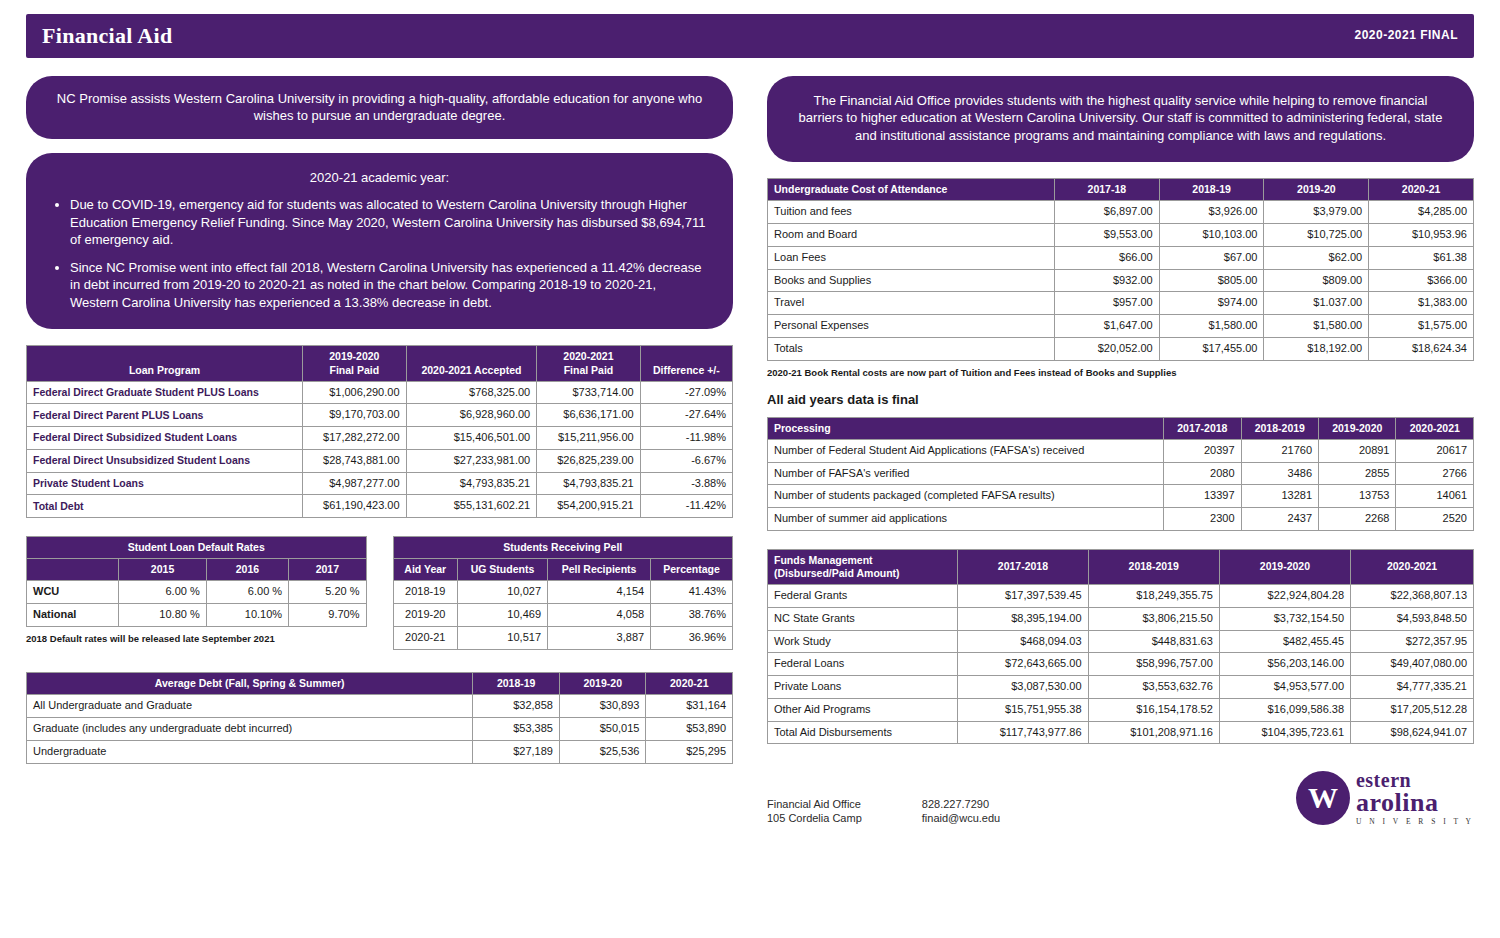Financial Aid
2020-2021 FINAL
NC Promise assists Western Carolina University in providing a high-quality, affordable education for anyone who wishes to pursue an undergraduate degree.
2020-21 academic year:
Due to COVID-19, emergency aid for students was allocated to Western Carolina University through Higher Education Emergency Relief Funding. Since May 2020, Western Carolina University has disbursed $8,694,711 of emergency aid.
Since NC Promise went into effect fall 2018, Western Carolina University has experienced a 11.42% decrease in debt incurred from 2019-20 to 2020-21 as noted in the chart below. Comparing 2018-19 to 2020-21, Western Carolina University has experienced a 13.38% decrease in debt.
| Loan Program | 2019-2020 Final Paid | 2020-2021 Accepted | 2020-2021 Final Paid | Difference +/- |
| --- | --- | --- | --- | --- |
| Federal Direct Graduate Student PLUS Loans | $1,006,290.00 | $768,325.00 | $733,714.00 | -27.09% |
| Federal Direct Parent PLUS Loans | $9,170,703.00 | $6,928,960.00 | $6,636,171.00 | -27.64% |
| Federal Direct Subsidized Student Loans | $17,282,272.00 | $15,406,501.00 | $15,211,956.00 | -11.98% |
| Federal Direct Unsubsidized Student Loans | $28,743,881.00 | $27,233,981.00 | $26,825,239.00 | -6.67% |
| Private Student Loans | $4,987,277.00 | $4,793,835.21 | $4,793,835.21 | -3.88% |
| Total Debt | $61,190,423.00 | $55,131,602.21 | $54,200,915.21 | -11.42% |
| Student Loan Default Rates |
| --- |
| | 2015 | 2016 | 2017 |
| WCU | 6.00 % | 6.00 % | 5.20 % |
| National | 10.80 % | 10.10% | 9.70% |
2018 Default rates will be released late September 2021
| Students Receiving Pell |
| --- |
| Aid Year | UG Students | Pell Recipients | Percentage |
| 2018-19 | 10,027 | 4,154 | 41.43% |
| 2019-20 | 10,469 | 4,058 | 38.76% |
| 2020-21 | 10,517 | 3,887 | 36.96% |
| Average Debt (Fall, Spring & Summer) | 2018-19 | 2019-20 | 2020-21 |
| --- | --- | --- | --- |
| All Undergraduate and Graduate | $32,858 | $30,893 | $31,164 |
| Graduate (includes any undergraduate debt incurred) | $53,385 | $50,015 | $53,890 |
| Undergraduate | $27,189 | $25,536 | $25,295 |
The Financial Aid Office provides students with the highest quality service while helping to remove financial barriers to higher education at Western Carolina University. Our staff is committed to administering federal, state and institutional assistance programs and maintaining compliance with laws and regulations.
| Undergraduate Cost of Attendance | 2017-18 | 2018-19 | 2019-20 | 2020-21 |
| --- | --- | --- | --- | --- |
| Tuition and fees | $6,897.00 | $3,926.00 | $3,979.00 | $4,285.00 |
| Room and Board | $9,553.00 | $10,103.00 | $10,725.00 | $10,953.96 |
| Loan Fees | $66.00 | $67.00 | $62.00 | $61.38 |
| Books and Supplies | $932.00 | $805.00 | $809.00 | $366.00 |
| Travel | $957.00 | $974.00 | $1.037.00 | $1,383.00 |
| Personal Expenses | $1,647.00 | $1,580.00 | $1,580.00 | $1,575.00 |
| Totals | $20,052.00 | $17,455.00 | $18,192.00 | $18,624.34 |
2020-21 Book Rental costs are now part of Tuition and Fees instead of Books and Supplies
All aid years data is final
| Processing | 2017-2018 | 2018-2019 | 2019-2020 | 2020-2021 |
| --- | --- | --- | --- | --- |
| Number of Federal Student Aid Applications (FAFSA's) received | 20397 | 21760 | 20891 | 20617 |
| Number of FAFSA's verified | 2080 | 3486 | 2855 | 2766 |
| Number of students packaged (completed FAFSA results) | 13397 | 13281 | 13753 | 14061 |
| Number of summer aid applications | 2300 | 2437 | 2268 | 2520 |
| Funds Management (Disbursed/Paid Amount) | 2017-2018 | 2018-2019 | 2019-2020 | 2020-2021 |
| --- | --- | --- | --- | --- |
| Federal Grants | $17,397,539.45 | $18,249,355.75 | $22,924,804.28 | $22,368,807.13 |
| NC State Grants | $8,395,194.00 | $3,806,215.50 | $3,732,154.50 | $4,593,848.50 |
| Work Study | $468,094.03 | $448,831.63 | $482,455.45 | $272,357.95 |
| Federal Loans | $72,643,665.00 | $58,996,757.00 | $56,203,146.00 | $49,407,080.00 |
| Private Loans | $3,087,530.00 | $3,553,632.76 | $4,953,577.00 | $4,777,335.21 |
| Other Aid Programs | $15,751,955.38 | $16,154,178.52 | $16,099,586.38 | $17,205,512.28 |
| Total Aid Disbursements | $117,743,977.86 | $101,208,971.16 | $104,395,723.61 | $98,624,941.07 |
Financial Aid Office
105 Cordelia Camp
828.227.7290
finaid@wcu.edu
W
estern arolina U N I V E R S I T Y